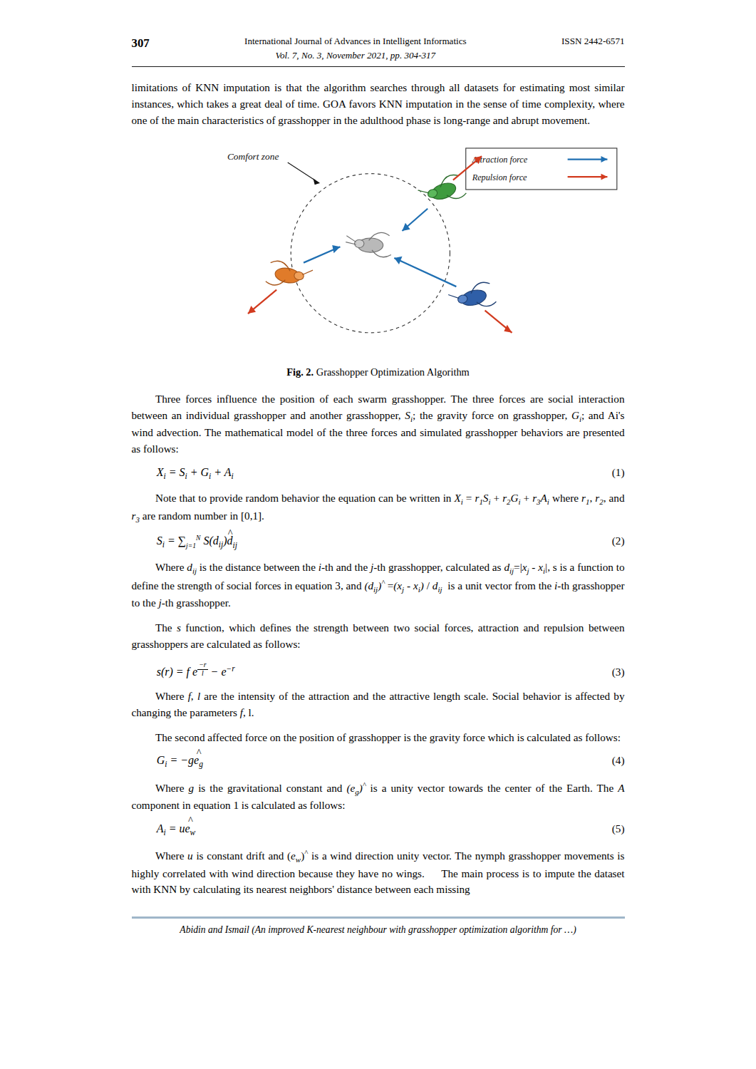307
International Journal of Advances in Intelligent Informatics
Vol. 7, No. 3, November 2021, pp. 304-317
ISSN 2442-6571
limitations of KNN imputation is that the algorithm searches through all datasets for estimating most similar instances, which takes a great deal of time. GOA favors KNN imputation in the sense of time complexity, where one of the main characteristics of grasshopper in the adulthood phase is long-range and abrupt movement.
Attraction force Repulsion force Comfort zone
Fig. 2. Grasshopper Optimization Algorithm
Three forces influence the position of each swarm grasshopper. The three forces are social interaction between an individual grasshopper and another grasshopper, Si; the gravity force on grasshopper, Gi; and Ai's wind advection. The mathematical model of the three forces and simulated grasshopper behaviors are presented as follows:
Xi = Si + Gi + Ai
(1)
Note that to provide random behavior the equation can be written in Xi = r1Si + r2Gi + r3Ai where r1, r2, and r3 are random number in [0,1].
Si = ∑j=1N S(dij)dij
(2)
Where dij is the distance between the i-th and the j-th grasshopper, calculated as dij=|xj - xi|, s is a function to define the strength of social forces in equation 3, and (dij)^ =(xj - xi) / dij is a unit vector from the i-th grasshopper to the j-th grasshopper.
The s function, which defines the strength between two social forces, attraction and repulsion between grasshoppers are calculated as follows:
s(r) = f e−r l − e−r
(3)
Where f, l are the intensity of the attraction and the attractive length scale. Social behavior is affected by changing the parameters f, l.
The second affected force on the position of grasshopper is the gravity force which is calculated as follows:
Gi = −geg
(4)
Where g is the gravitational constant and (eg)^ is a unity vector towards the center of the Earth. The A component in equation 1 is calculated as follows:
Ai = uew
(5)
Where u is constant drift and (ew)^ is a wind direction unity vector. The nymph grasshopper movements is highly correlated with wind direction because they have no wings. The main process is to impute the dataset with KNN by calculating its nearest neighbors' distance between each missing
Abidin and Ismail (An improved K-nearest neighbour with grasshopper optimization algorithm for …)